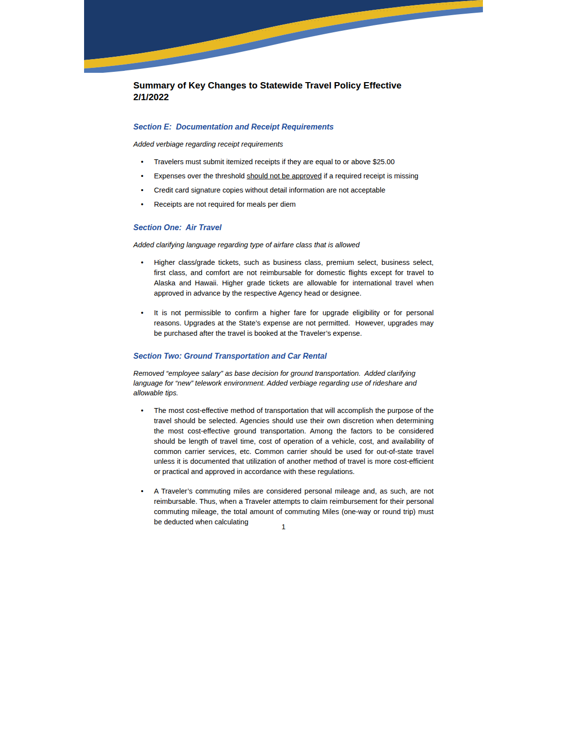SAO
State Accounting Office
Summary of Key Changes to Statewide Travel Policy Effective 2/1/2022
Section E: Documentation and Receipt Requirements
Added verbiage regarding receipt requirements
Travelers must submit itemized receipts if they are equal to or above $25.00
Expenses over the threshold should not be approved if a required receipt is missing
Credit card signature copies without detail information are not acceptable
Receipts are not required for meals per diem
Section One: Air Travel
Added clarifying language regarding type of airfare class that is allowed
Higher class/grade tickets, such as business class, premium select, business select, first class, and comfort are not reimbursable for domestic flights except for travel to Alaska and Hawaii. Higher grade tickets are allowable for international travel when approved in advance by the respective Agency head or designee.
It is not permissible to confirm a higher fare for upgrade eligibility or for personal reasons. Upgrades at the State’s expense are not permitted. However, upgrades may be purchased after the travel is booked at the Traveler’s expense.
Section Two: Ground Transportation and Car Rental
Removed “employee salary” as base decision for ground transportation. Added clarifying language for “new” telework environment. Added verbiage regarding use of rideshare and allowable tips.
The most cost-effective method of transportation that will accomplish the purpose of the travel should be selected. Agencies should use their own discretion when determining the most cost-effective ground transportation. Among the factors to be considered should be length of travel time, cost of operation of a vehicle, cost, and availability of common carrier services, etc. Common carrier should be used for out-of-state travel unless it is documented that utilization of another method of travel is more cost-efficient or practical and approved in accordance with these regulations.
A Traveler’s commuting miles are considered personal mileage and, as such, are not reimbursable. Thus, when a Traveler attempts to claim reimbursement for their personal commuting mileage, the total amount of commuting Miles (one-way or round trip) must be deducted when calculating
1